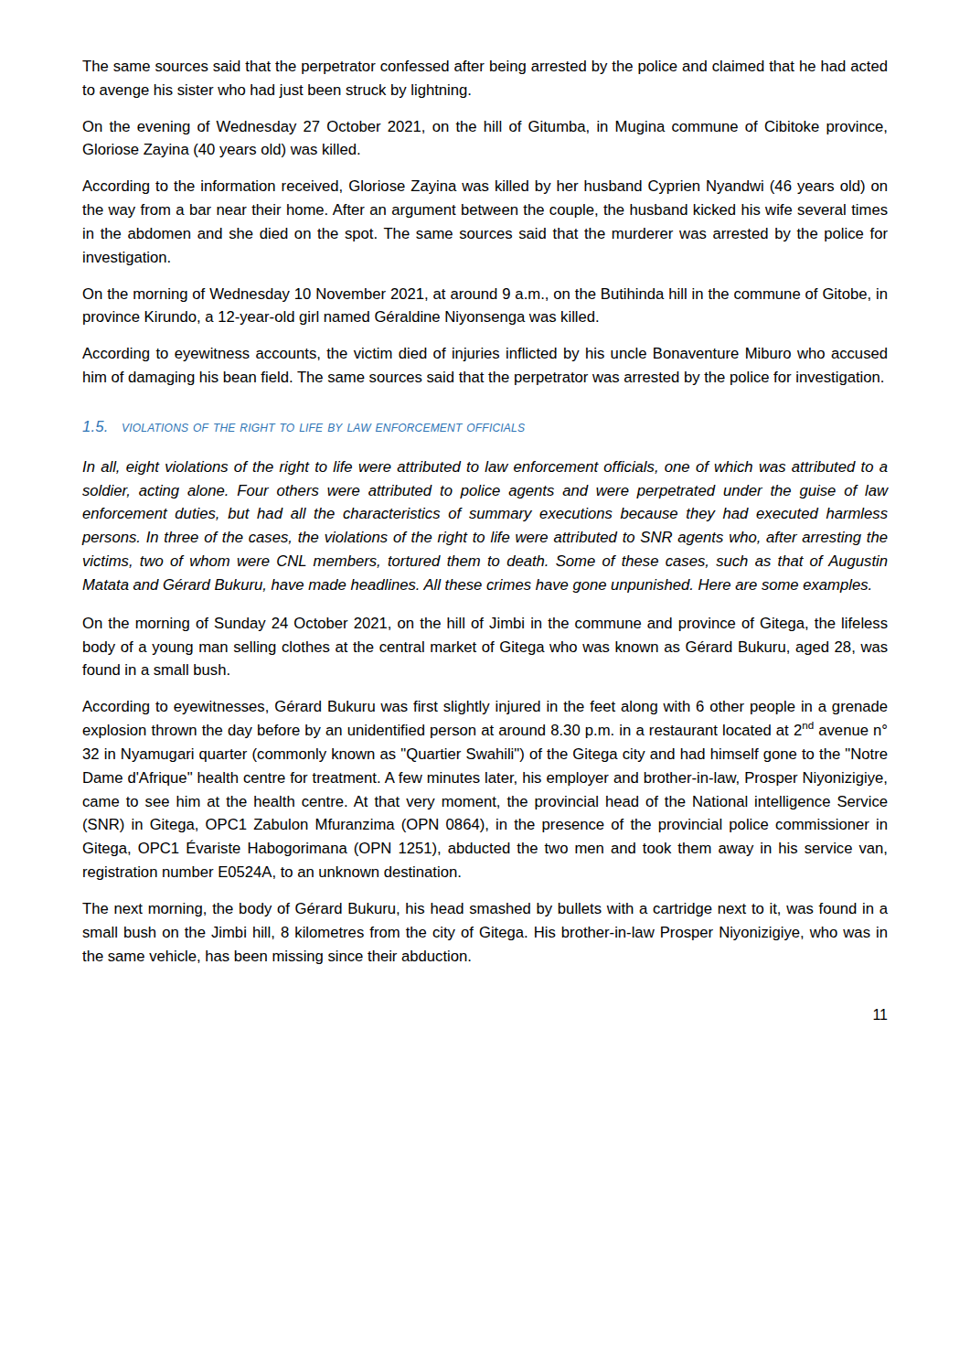The same sources said that the perpetrator confessed after being arrested by the police and claimed that he had acted to avenge his sister who had just been struck by lightning.
On the evening of Wednesday 27 October 2021, on the hill of Gitumba, in Mugina commune of Cibitoke province, Gloriose Zayina (40 years old) was killed.
According to the information received, Gloriose Zayina was killed by her husband Cyprien Nyandwi (46 years old) on the way from a bar near their home. After an argument between the couple, the husband kicked his wife several times in the abdomen and she died on the spot. The same sources said that the murderer was arrested by the police for investigation.
On the morning of Wednesday 10 November 2021, at around 9 a.m., on the Butihinda hill in the commune of Gitobe, in province Kirundo, a 12-year-old girl named Géraldine Niyonsenga was killed.
According to eyewitness accounts, the victim died of injuries inflicted by his uncle Bonaventure Miburo who accused him of damaging his bean field. The same sources said that the perpetrator was arrested by the police for investigation.
1.5. Violations of the right to life by law enforcement officials
In all, eight violations of the right to life were attributed to law enforcement officials, one of which was attributed to a soldier, acting alone. Four others were attributed to police agents and were perpetrated under the guise of law enforcement duties, but had all the characteristics of summary executions because they had executed harmless persons. In three of the cases, the violations of the right to life were attributed to SNR agents who, after arresting the victims, two of whom were CNL members, tortured them to death. Some of these cases, such as that of Augustin Matata and Gérard Bukuru, have made headlines. All these crimes have gone unpunished. Here are some examples.
On the morning of Sunday 24 October 2021, on the hill of Jimbi in the commune and province of Gitega, the lifeless body of a young man selling clothes at the central market of Gitega who was known as Gérard Bukuru, aged 28, was found in a small bush.
According to eyewitnesses, Gérard Bukuru was first slightly injured in the feet along with 6 other people in a grenade explosion thrown the day before by an unidentified person at around 8.30 p.m. in a restaurant located at 2nd avenue n° 32 in Nyamugari quarter (commonly known as "Quartier Swahili") of the Gitega city and had himself gone to the "Notre Dame d'Afrique" health centre for treatment. A few minutes later, his employer and brother-in-law, Prosper Niyonizigiye, came to see him at the health centre. At that very moment, the provincial head of the National intelligence Service (SNR) in Gitega, OPC1 Zabulon Mfuranzima (OPN 0864), in the presence of the provincial police commissioner in Gitega, OPC1 Évariste Habogorimana (OPN 1251), abducted the two men and took them away in his service van, registration number E0524A, to an unknown destination.
The next morning, the body of Gérard Bukuru, his head smashed by bullets with a cartridge next to it, was found in a small bush on the Jimbi hill, 8 kilometres from the city of Gitega. His brother-in-law Prosper Niyonizigiye, who was in the same vehicle, has been missing since their abduction.
11